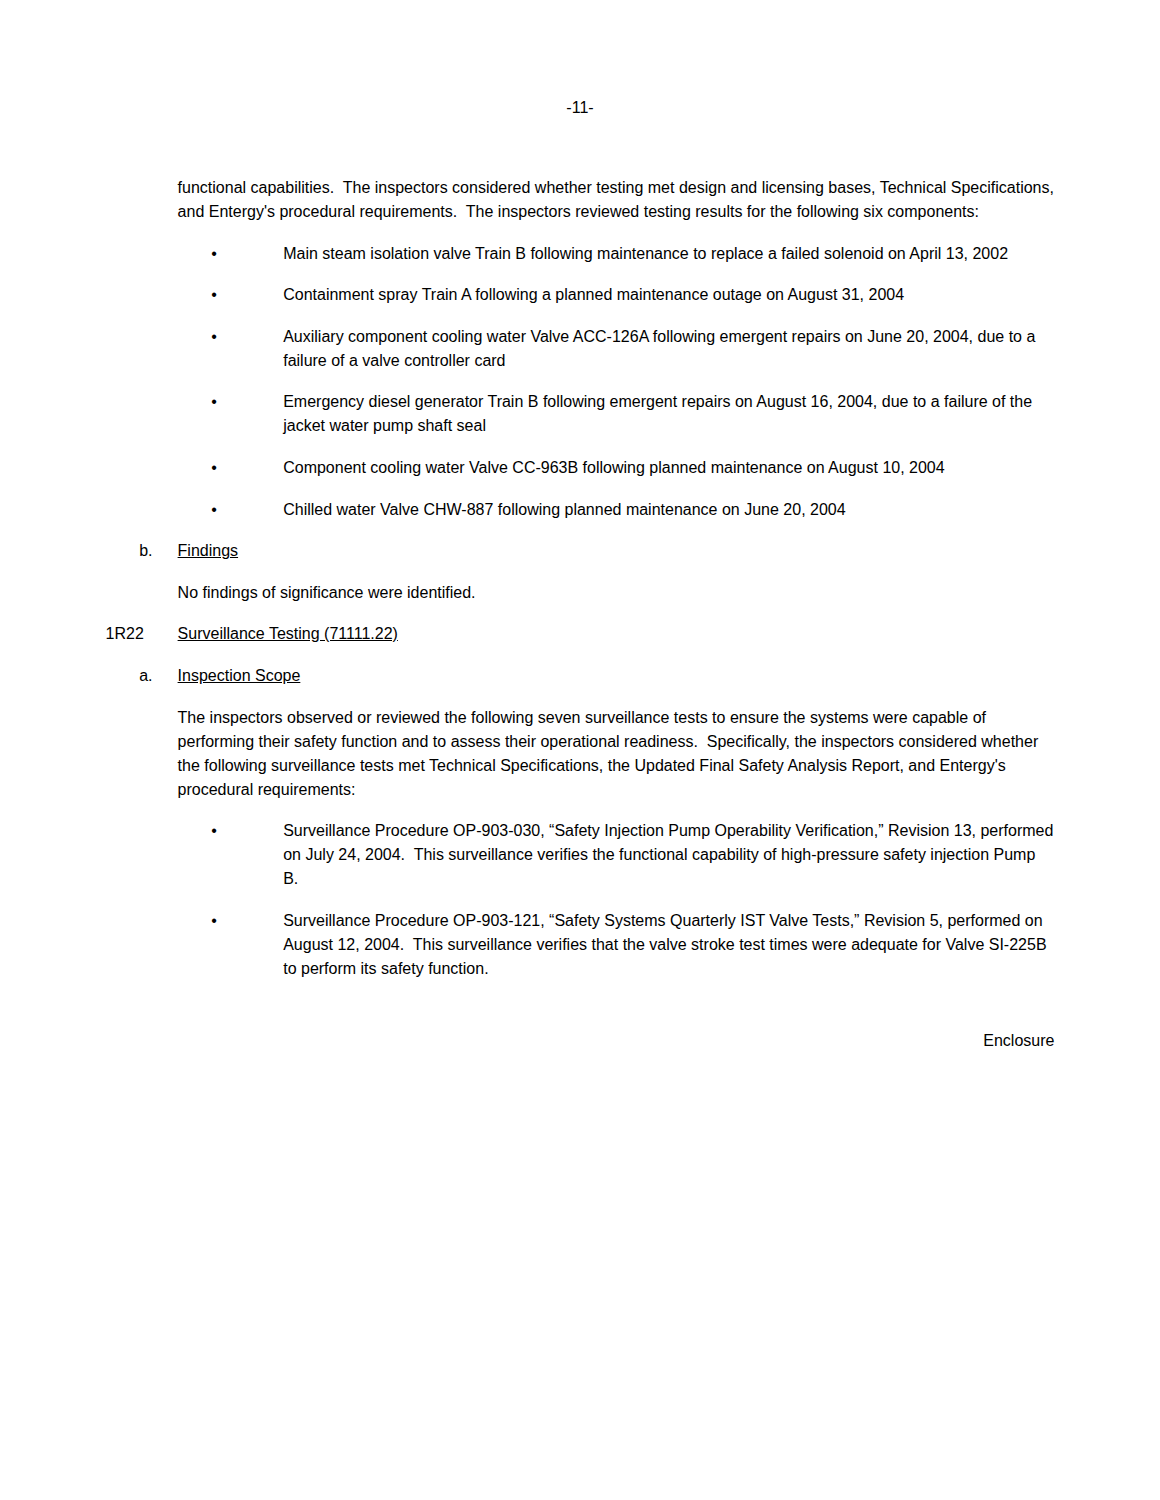-11-
functional capabilities. The inspectors considered whether testing met design and licensing bases, Technical Specifications, and Entergy's procedural requirements. The inspectors reviewed testing results for the following six components:
•Main steam isolation valve Train B following maintenance to replace a failed solenoid on April 13, 2002
•Containment spray Train A following a planned maintenance outage on August 31, 2004
•Auxiliary component cooling water Valve ACC-126A following emergent repairs on June 20, 2004, due to a failure of a valve controller card
•Emergency diesel generator Train B following emergent repairs on August 16, 2004, due to a failure of the jacket water pump shaft seal
•Component cooling water Valve CC-963B following planned maintenance on August 10, 2004
•Chilled water Valve CHW-887 following planned maintenance on June 20, 2004
b. Findings
No findings of significance were identified.
1R22 Surveillance Testing (71111.22)
a. Inspection Scope
The inspectors observed or reviewed the following seven surveillance tests to ensure the systems were capable of performing their safety function and to assess their operational readiness. Specifically, the inspectors considered whether the following surveillance tests met Technical Specifications, the Updated Final Safety Analysis Report, and Entergy's procedural requirements:
•Surveillance Procedure OP-903-030, “Safety Injection Pump Operability Verification,” Revision 13, performed on July 24, 2004. This surveillance verifies the functional capability of high-pressure safety injection Pump B.
•Surveillance Procedure OP-903-121, “Safety Systems Quarterly IST Valve Tests,” Revision 5, performed on August 12, 2004. This surveillance verifies that the valve stroke test times were adequate for Valve SI-225B to perform its safety function.
Enclosure